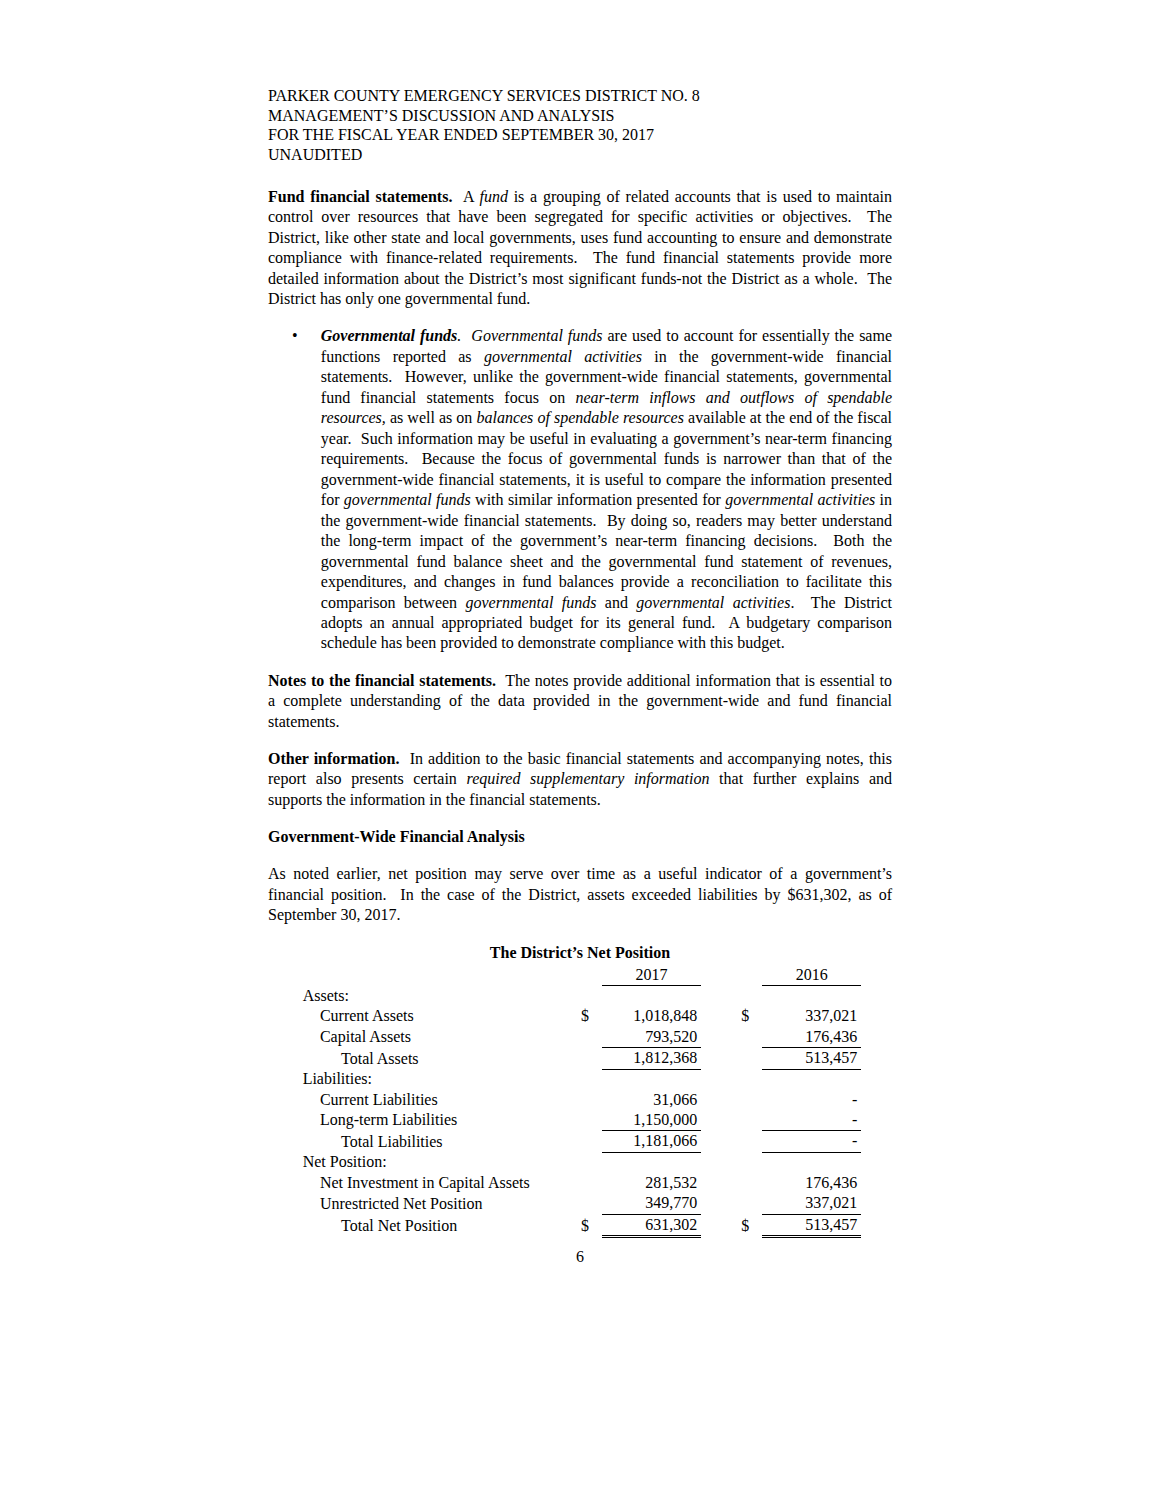PARKER COUNTY EMERGENCY SERVICES DISTRICT NO. 8
MANAGEMENT’S DISCUSSION AND ANALYSIS
FOR THE FISCAL YEAR ENDED SEPTEMBER 30, 2017
UNAUDITED
Fund financial statements. A fund is a grouping of related accounts that is used to maintain control over resources that have been segregated for specific activities or objectives. The District, like other state and local governments, uses fund accounting to ensure and demonstrate compliance with finance-related requirements. The fund financial statements provide more detailed information about the District’s most significant funds-not the District as a whole. The District has only one governmental fund.
•
Governmental funds. Governmental funds are used to account for essentially the same functions reported as governmental activities in the government-wide financial statements. However, unlike the government-wide financial statements, governmental fund financial statements focus on near-term inflows and outflows of spendable resources, as well as on balances of spendable resources available at the end of the fiscal year. Such information may be useful in evaluating a government’s near-term financing requirements. Because the focus of governmental funds is narrower than that of the government-wide financial statements, it is useful to compare the information presented for governmental funds with similar information presented for governmental activities in the government-wide financial statements. By doing so, readers may better understand the long-term impact of the government’s near-term financing decisions. Both the governmental fund balance sheet and the governmental fund statement of revenues, expenditures, and changes in fund balances provide a reconciliation to facilitate this comparison between governmental funds and governmental activities. The District adopts an annual appropriated budget for its general fund. A budgetary comparison schedule has been provided to demonstrate compliance with this budget.
Notes to the financial statements. The notes provide additional information that is essential to a complete understanding of the data provided in the government-wide and fund financial statements.
Other information. In addition to the basic financial statements and accompanying notes, this report also presents certain required supplementary information that further explains and supports the information in the financial statements.
Government-Wide Financial Analysis
As noted earlier, net position may serve over time as a useful indicator of a government’s financial position. In the case of the District, assets exceeded liabilities by $631,302, as of September 30, 2017.
The District’s Net Position
| | | 2017 | | | 2016 |
| Assets: | | | | | |
| Current Assets | $ | 1,018,848 | | $ | 337,021 |
| Capital Assets | | 793,520 | | | 176,436 |
| Total Assets | | 1,812,368 | | | 513,457 |
| Liabilities: | | | | | |
| Current Liabilities | | 31,066 | | | - |
| Long-term Liabilities | | 1,150,000 | | | - |
| Total Liabilities | | 1,181,066 | | | - |
| Net Position: | | | | | |
| Net Investment in Capital Assets | | 281,532 | | | 176,436 |
| Unrestricted Net Position | | 349,770 | | | 337,021 |
| Total Net Position | $ | 631,302 | | $ | 513,457 |
6